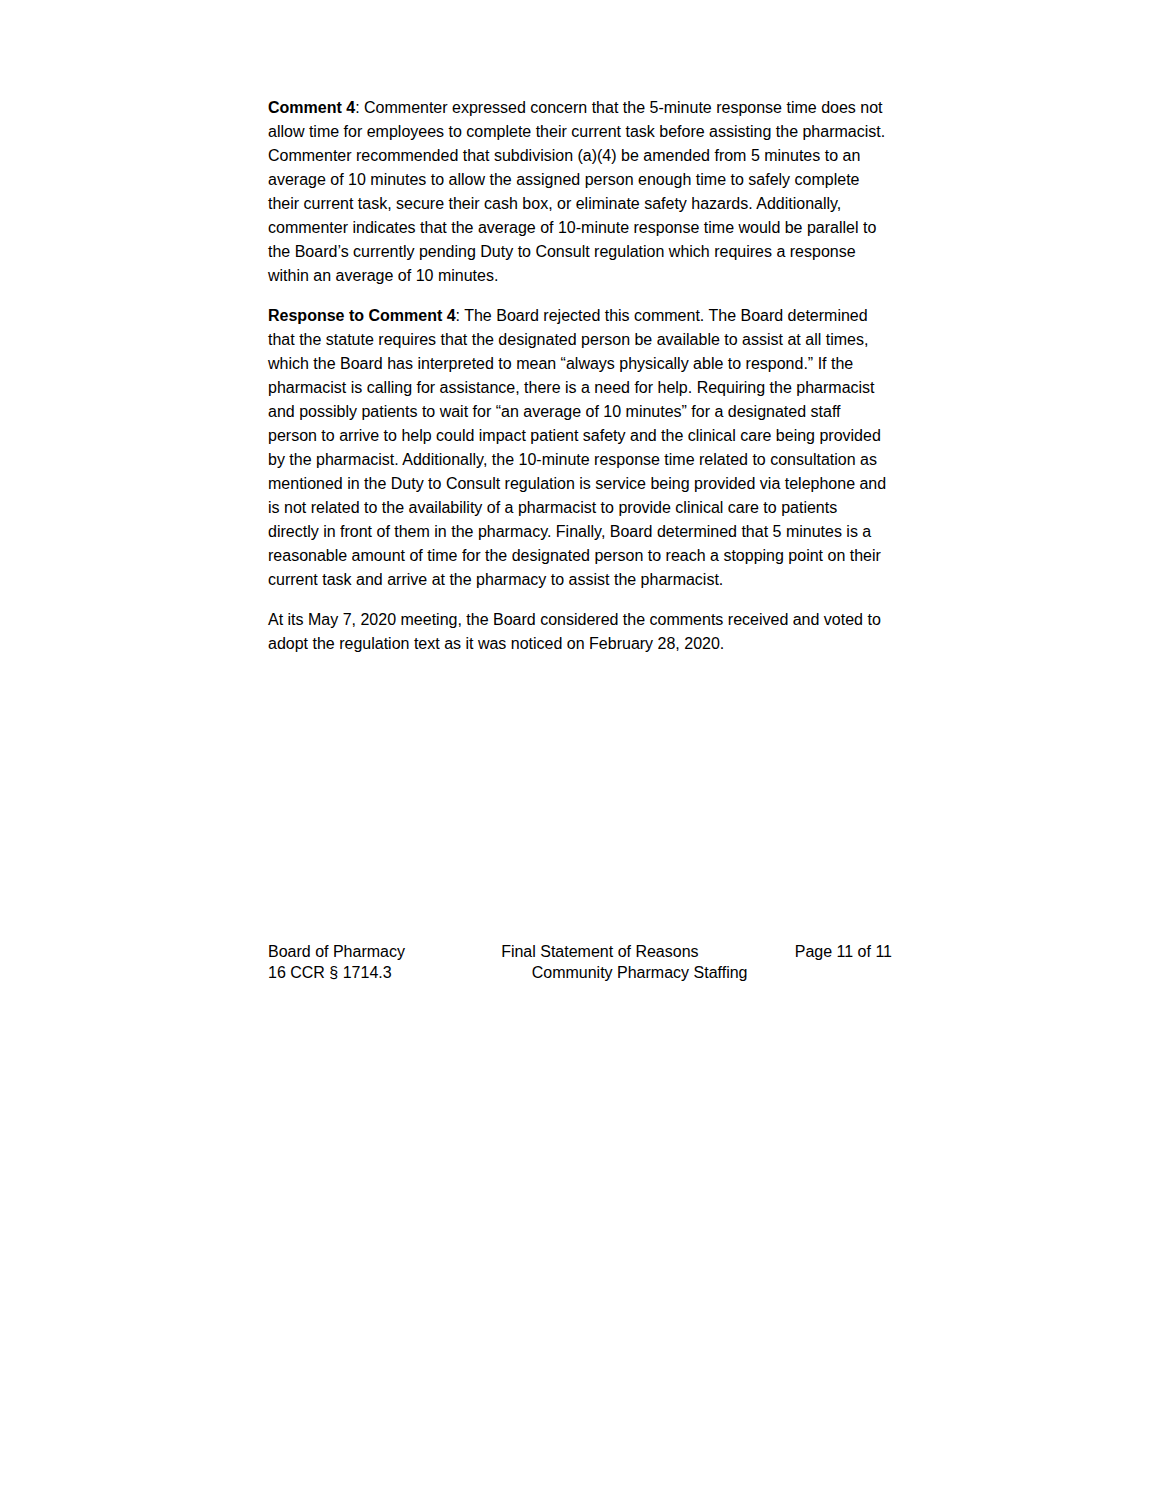Comment 4: Commenter expressed concern that the 5-minute response time does not allow time for employees to complete their current task before assisting the pharmacist. Commenter recommended that subdivision (a)(4) be amended from 5 minutes to an average of 10 minutes to allow the assigned person enough time to safely complete their current task, secure their cash box, or eliminate safety hazards. Additionally, commenter indicates that the average of 10-minute response time would be parallel to the Board’s currently pending Duty to Consult regulation which requires a response within an average of 10 minutes.
Response to Comment 4: The Board rejected this comment. The Board determined that the statute requires that the designated person be available to assist at all times, which the Board has interpreted to mean “always physically able to respond.” If the pharmacist is calling for assistance, there is a need for help. Requiring the pharmacist and possibly patients to wait for “an average of 10 minutes” for a designated staff person to arrive to help could impact patient safety and the clinical care being provided by the pharmacist. Additionally, the 10-minute response time related to consultation as mentioned in the Duty to Consult regulation is service being provided via telephone and is not related to the availability of a pharmacist to provide clinical care to patients directly in front of them in the pharmacy. Finally, Board determined that 5 minutes is a reasonable amount of time for the designated person to reach a stopping point on their current task and arrive at the pharmacy to assist the pharmacist.
At its May 7, 2020 meeting, the Board considered the comments received and voted to adopt the regulation text as it was noticed on February 28, 2020.
Board of Pharmacy
Final Statement of Reasons
Page 11 of 11
16 CCR § 1714.3
Community Pharmacy Staffing